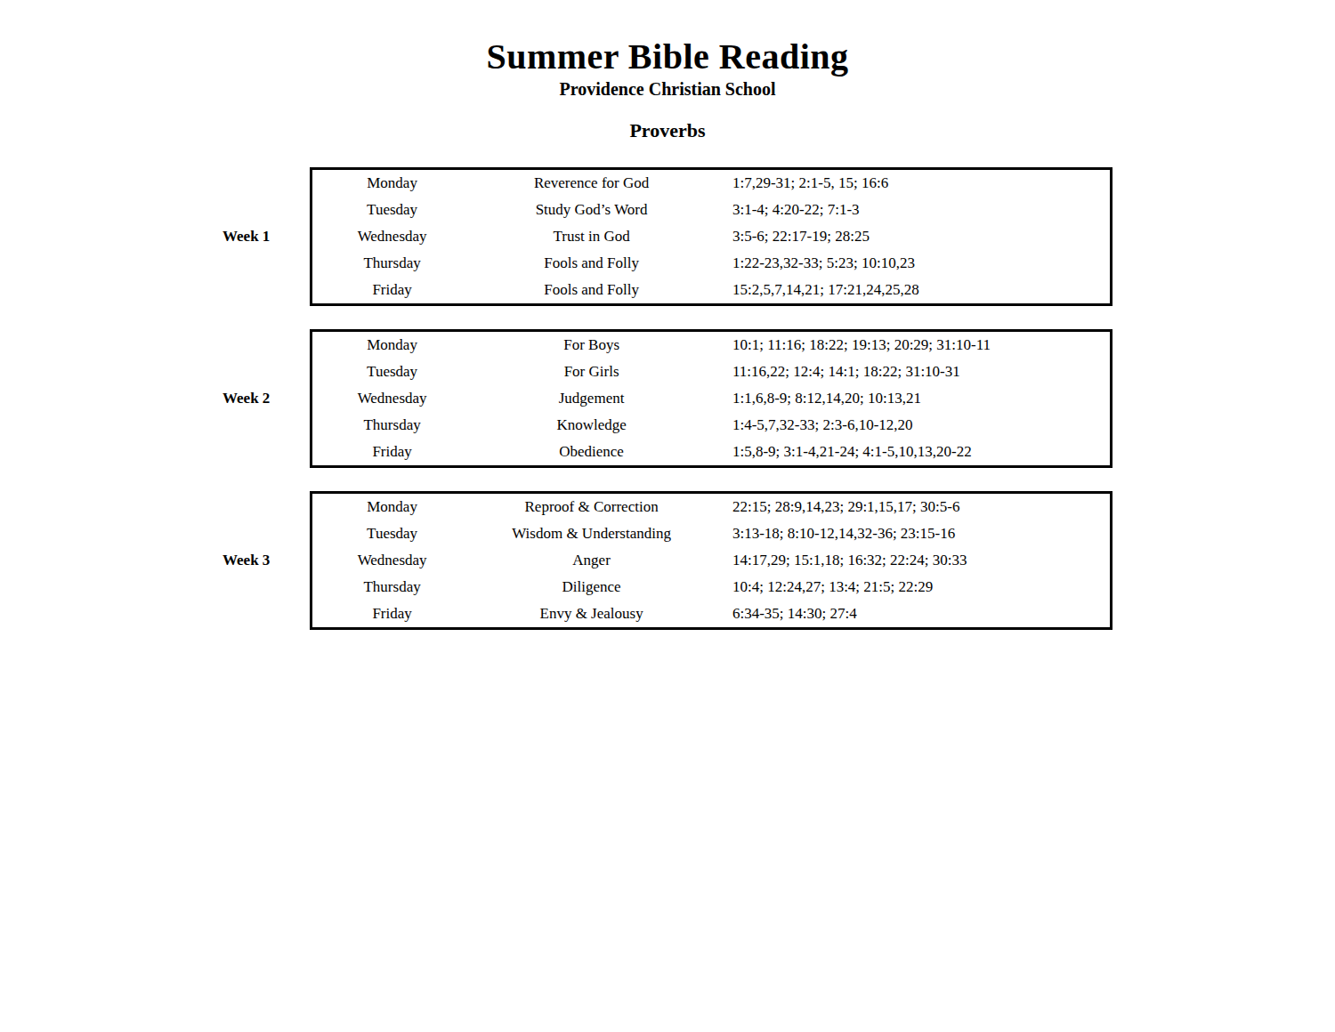Summer Bible Reading
Providence Christian School
Proverbs
Week 1
| Monday | Reverence for God | 1:7,29-31; 2:1-5, 15; 16:6 |
| Tuesday | Study God’s Word | 3:1-4; 4:20-22; 7:1-3 |
| Wednesday | Trust in God | 3:5-6; 22:17-19; 28:25 |
| Thursday | Fools and Folly | 1:22-23,32-33; 5:23; 10:10,23 |
| Friday | Fools and Folly | 15:2,5,7,14,21; 17:21,24,25,28 |
Week 2
| Monday | For Boys | 10:1; 11:16; 18:22; 19:13; 20:29; 31:10-11 |
| Tuesday | For Girls | 11:16,22; 12:4; 14:1; 18:22; 31:10-31 |
| Wednesday | Judgement | 1:1,6,8-9; 8:12,14,20; 10:13,21 |
| Thursday | Knowledge | 1:4-5,7,32-33; 2:3-6,10-12,20 |
| Friday | Obedience | 1:5,8-9; 3:1-4,21-24; 4:1-5,10,13,20-22 |
Week 3
| Monday | Reproof & Correction | 22:15; 28:9,14,23; 29:1,15,17; 30:5-6 |
| Tuesday | Wisdom & Understanding | 3:13-18; 8:10-12,14,32-36; 23:15-16 |
| Wednesday | Anger | 14:17,29; 15:1,18; 16:32; 22:24; 30:33 |
| Thursday | Diligence | 10:4; 12:24,27; 13:4; 21:5; 22:29 |
| Friday | Envy & Jealousy | 6:34-35; 14:30; 27:4 |